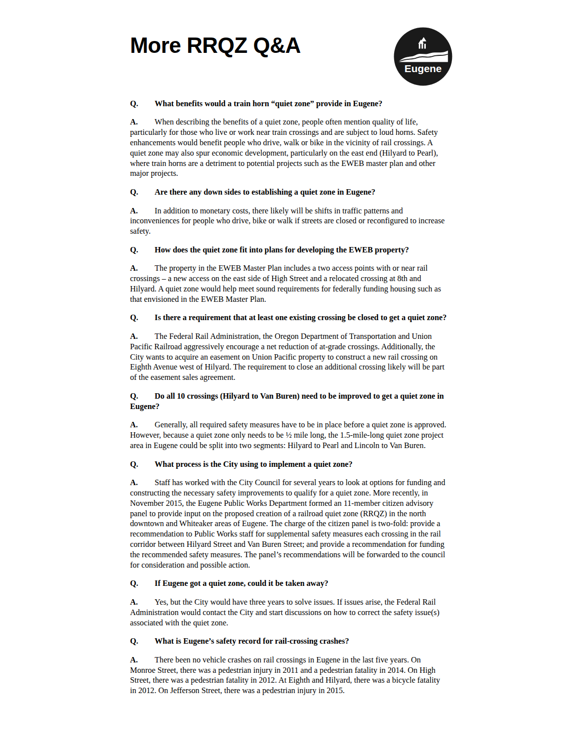Eugene
More RRQZ Q&A
Q. What benefits would a train horn “quiet zone” provide in Eugene?
A. When describing the benefits of a quiet zone, people often mention quality of life, particularly for those who live or work near train crossings and are subject to loud horns. Safety enhancements would benefit people who drive, walk or bike in the vicinity of rail crossings. A quiet zone may also spur economic development, particularly on the east end (Hilyard to Pearl), where train horns are a detriment to potential projects such as the EWEB master plan and other major projects.
Q. Are there any down sides to establishing a quiet zone in Eugene?
A. In addition to monetary costs, there likely will be shifts in traffic patterns and inconveniences for people who drive, bike or walk if streets are closed or reconfigured to increase safety.
Q. How does the quiet zone fit into plans for developing the EWEB property?
A. The property in the EWEB Master Plan includes a two access points with or near rail crossings – a new access on the east side of High Street and a relocated crossing at 8th and Hilyard. A quiet zone would help meet sound requirements for federally funding housing such as that envisioned in the EWEB Master Plan.
Q. Is there a requirement that at least one existing crossing be closed to get a quiet zone?
A. The Federal Rail Administration, the Oregon Department of Transportation and Union Pacific Railroad aggressively encourage a net reduction of at-grade crossings. Additionally, the City wants to acquire an easement on Union Pacific property to construct a new rail crossing on Eighth Avenue west of Hilyard. The requirement to close an additional crossing likely will be part of the easement sales agreement.
Q. Do all 10 crossings (Hilyard to Van Buren) need to be improved to get a quiet zone in Eugene?
A. Generally, all required safety measures have to be in place before a quiet zone is approved. However, because a quiet zone only needs to be ½ mile long, the 1.5-mile-long quiet zone project area in Eugene could be split into two segments: Hilyard to Pearl and Lincoln to Van Buren.
Q. What process is the City using to implement a quiet zone?
A. Staff has worked with the City Council for several years to look at options for funding and constructing the necessary safety improvements to qualify for a quiet zone. More recently, in November 2015, the Eugene Public Works Department formed an 11-member citizen advisory panel to provide input on the proposed creation of a railroad quiet zone (RRQZ) in the north downtown and Whiteaker areas of Eugene. The charge of the citizen panel is two-fold: provide a recommendation to Public Works staff for supplemental safety measures each crossing in the rail corridor between Hilyard Street and Van Buren Street; and provide a recommendation for funding the recommended safety measures. The panel’s recommendations will be forwarded to the council for consideration and possible action.
Q. If Eugene got a quiet zone, could it be taken away?
A. Yes, but the City would have three years to solve issues. If issues arise, the Federal Rail Administration would contact the City and start discussions on how to correct the safety issue(s) associated with the quiet zone.
Q. What is Eugene’s safety record for rail-crossing crashes?
A. There been no vehicle crashes on rail crossings in Eugene in the last five years. On Monroe Street, there was a pedestrian injury in 2011 and a pedestrian fatality in 2014. On High Street, there was a pedestrian fatality in 2012. At Eighth and Hilyard, there was a bicycle fatality in 2012. On Jefferson Street, there was a pedestrian injury in 2015.